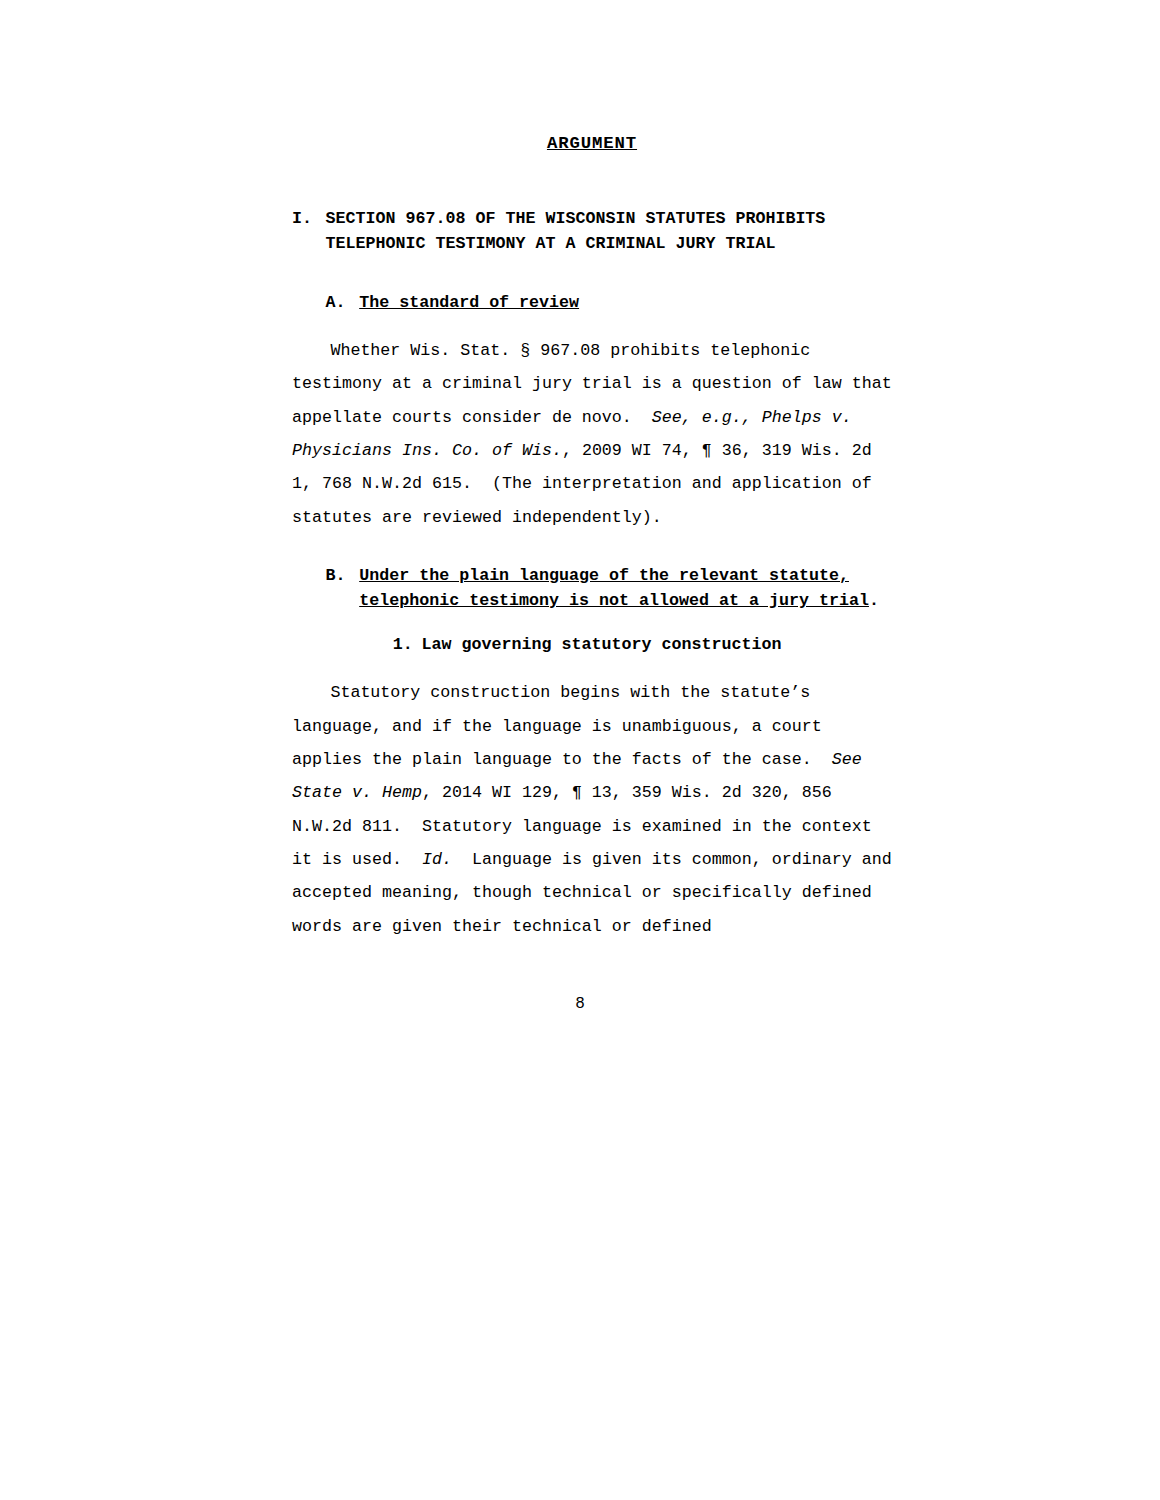ARGUMENT
I. SECTION 967.08 OF THE WISCONSIN STATUTES PROHIBITS TELEPHONIC TESTIMONY AT A CRIMINAL JURY TRIAL
A. The standard of review
Whether Wis. Stat. § 967.08 prohibits telephonic testimony at a criminal jury trial is a question of law that appellate courts consider de novo. See, e.g., Phelps v. Physicians Ins. Co. of Wis., 2009 WI 74, ¶ 36, 319 Wis. 2d 1, 768 N.W.2d 615. (The interpretation and application of statutes are reviewed independently).
B. Under the plain language of the relevant statute, telephonic testimony is not allowed at a jury trial.
1. Law governing statutory construction
Statutory construction begins with the statute’s language, and if the language is unambiguous, a court applies the plain language to the facts of the case. See State v. Hemp, 2014 WI 129, ¶ 13, 359 Wis. 2d 320, 856 N.W.2d 811. Statutory language is examined in the context it is used. Id. Language is given its common, ordinary and accepted meaning, though technical or specifically defined words are given their technical or defined
8